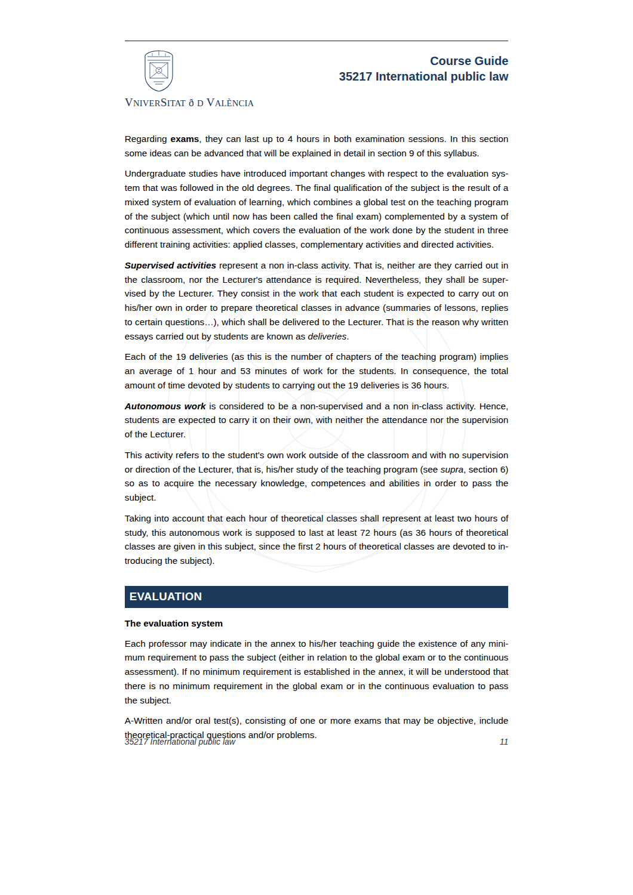VNIVERSITAT ð D VALÈNCIA
Course Guide
35217 International public law
F
Regarding exams, they can last up to 4 hours in both examination sessions. In this section some ideas can be advanced that will be explained in detail in section 9 of this syllabus.
Undergraduate studies have introduced important changes with respect to the evaluation system that was followed in the old degrees. The final qualification of the subject is the result of a mixed system of evaluation of learning, which combines a global test on the teaching program of the subject (which until now has been called the final exam) complemented by a system of continuous assessment, which covers the evaluation of the work done by the student in three different training activities: applied classes, complementary activities and directed activities.
Supervised activities represent a non in-class activity. That is, neither are they carried out in the classroom, nor the Lecturer's attendance is required. Nevertheless, they shall be supervised by the Lecturer. They consist in the work that each student is expected to carry out on his/her own in order to prepare theoretical classes in advance (summaries of lessons, replies to certain questions…), which shall be delivered to the Lecturer. That is the reason why written essays carried out by students are known as deliveries.
Each of the 19 deliveries (as this is the number of chapters of the teaching program) implies an average of 1 hour and 53 minutes of work for the students. In consequence, the total amount of time devoted by students to carrying out the 19 deliveries is 36 hours.
Autonomous work is considered to be a non-supervised and a non in-class activity. Hence, students are expected to carry it on their own, with neither the attendance nor the supervision of the Lecturer.
This activity refers to the student's own work outside of the classroom and with no supervision or direction of the Lecturer, that is, his/her study of the teaching program (see supra, section 6) so as to acquire the necessary knowledge, competences and abilities in order to pass the subject.
Taking into account that each hour of theoretical classes shall represent at least two hours of study, this autonomous work is supposed to last at least 72 hours (as 36 hours of theoretical classes are given in this subject, since the first 2 hours of theoretical classes are devoted to introducing the subject).
EVALUATION
The evaluation system
Each professor may indicate in the annex to his/her teaching guide the existence of any minimum requirement to pass the subject (either in relation to the global exam or to the continuous assessment). If no minimum requirement is established in the annex, it will be understood that there is no minimum requirement in the global exam or in the continuous evaluation to pass the subject.
A-Written and/or oral test(s), consisting of one or more exams that may be objective, include theoretical-practical questions and/or problems.
35217 International public law 11